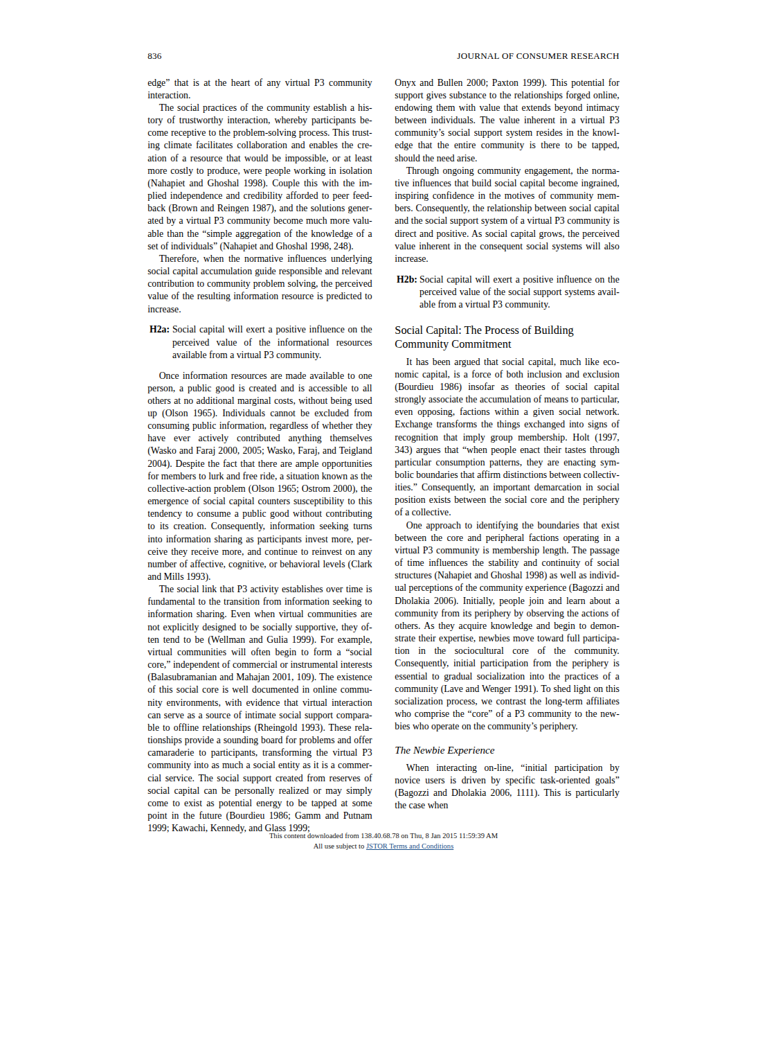836 Journal of Consumer Research
edge” that is at the heart of any virtual P3 community interaction.
The social practices of the community establish a history of trustworthy interaction, whereby participants become receptive to the problem-solving process. This trusting climate facilitates collaboration and enables the creation of a resource that would be impossible, or at least more costly to produce, were people working in isolation (Nahapiet and Ghoshal 1998). Couple this with the implied independence and credibility afforded to peer feedback (Brown and Reingen 1987), and the solutions generated by a virtual P3 community become much more valuable than the “simple aggregation of the knowledge of a set of individuals” (Nahapiet and Ghoshal 1998, 248).
Therefore, when the normative influences underlying social capital accumulation guide responsible and relevant contribution to community problem solving, the perceived value of the resulting information resource is predicted to increase.
H2a: Social capital will exert a positive influence on the perceived value of the informational resources available from a virtual P3 community.
Once information resources are made available to one person, a public good is created and is accessible to all others at no additional marginal costs, without being used up (Olson 1965). Individuals cannot be excluded from consuming public information, regardless of whether they have ever actively contributed anything themselves (Wasko and Faraj 2000, 2005; Wasko, Faraj, and Teigland 2004). Despite the fact that there are ample opportunities for members to lurk and free ride, a situation known as the collective-action problem (Olson 1965; Ostrom 2000), the emergence of social capital counters susceptibility to this tendency to consume a public good without contributing to its creation. Consequently, information seeking turns into information sharing as participants invest more, perceive they receive more, and continue to reinvest on any number of affective, cognitive, or behavioral levels (Clark and Mills 1993).
The social link that P3 activity establishes over time is fundamental to the transition from information seeking to information sharing. Even when virtual communities are not explicitly designed to be socially supportive, they often tend to be (Wellman and Gulia 1999). For example, virtual communities will often begin to form a “social core,” independent of commercial or instrumental interests (Balasubramanian and Mahajan 2001, 109). The existence of this social core is well documented in online community environments, with evidence that virtual interaction can serve as a source of intimate social support comparable to offline relationships (Rheingold 1993). These relationships provide a sounding board for problems and offer camaraderie to participants, transforming the virtual P3 community into as much a social entity as it is a commercial service. The social support created from reserves of social capital can be personally realized or may simply come to exist as potential energy to be tapped at some point in the future (Bourdieu 1986; Gamm and Putnam 1999; Kawachi, Kennedy, and Glass 1999;
Onyx and Bullen 2000; Paxton 1999). This potential for support gives substance to the relationships forged online, endowing them with value that extends beyond intimacy between individuals. The value inherent in a virtual P3 community’s social support system resides in the knowledge that the entire community is there to be tapped, should the need arise.
Through ongoing community engagement, the normative influences that build social capital become ingrained, inspiring confidence in the motives of community members. Consequently, the relationship between social capital and the social support system of a virtual P3 community is direct and positive. As social capital grows, the perceived value inherent in the consequent social systems will also increase.
H2b: Social capital will exert a positive influence on the perceived value of the social support systems available from a virtual P3 community.
Social Capital: The Process of Building Community Commitment
It has been argued that social capital, much like economic capital, is a force of both inclusion and exclusion (Bourdieu 1986) insofar as theories of social capital strongly associate the accumulation of means to particular, even opposing, factions within a given social network. Exchange transforms the things exchanged into signs of recognition that imply group membership. Holt (1997, 343) argues that “when people enact their tastes through particular consumption patterns, they are enacting symbolic boundaries that affirm distinctions between collectivities.” Consequently, an important demarcation in social position exists between the social core and the periphery of a collective.
One approach to identifying the boundaries that exist between the core and peripheral factions operating in a virtual P3 community is membership length. The passage of time influences the stability and continuity of social structures (Nahapiet and Ghoshal 1998) as well as individual perceptions of the community experience (Bagozzi and Dholakia 2006). Initially, people join and learn about a community from its periphery by observing the actions of others. As they acquire knowledge and begin to demonstrate their expertise, newbies move toward full participation in the sociocultural core of the community. Consequently, initial participation from the periphery is essential to gradual socialization into the practices of a community (Lave and Wenger 1991). To shed light on this socialization process, we contrast the long-term affiliates who comprise the “core” of a P3 community to the newbies who operate on the community’s periphery.
The Newbie Experience
When interacting on-line, “initial participation by novice users is driven by specific task-oriented goals” (Bagozzi and Dholakia 2006, 1111). This is particularly the case when
This content downloaded from 138.40.68.78 on Thu, 8 Jan 2015 11:59:39 AM
All use subject to JSTOR Terms and Conditions